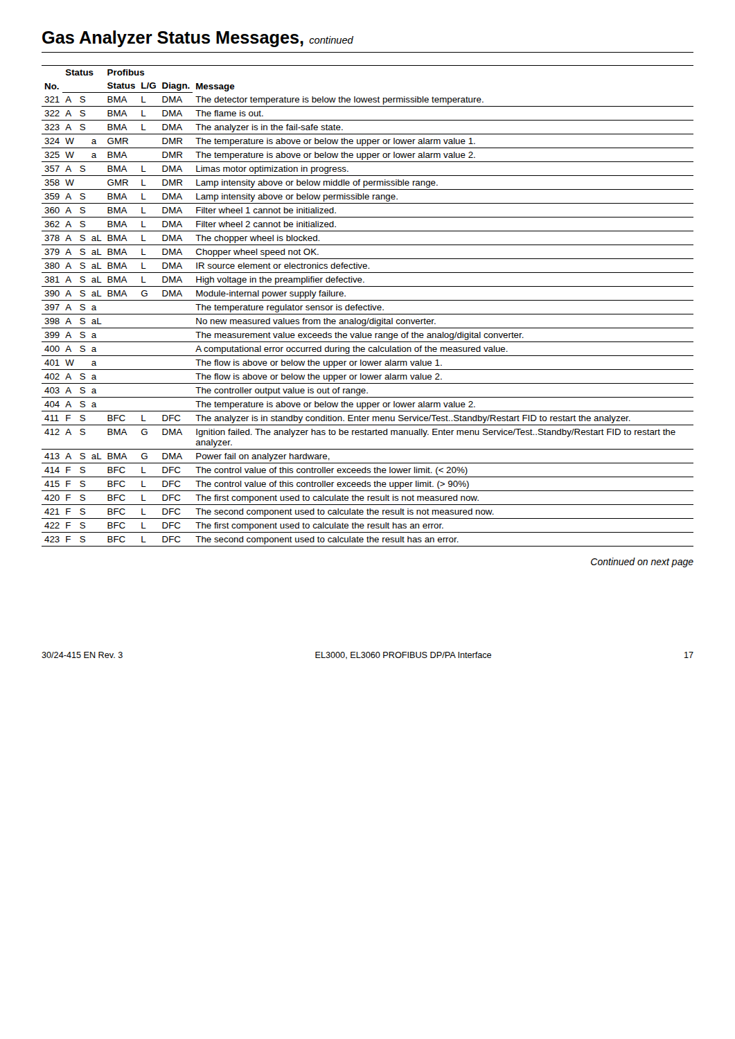Gas Analyzer Status Messages, continued
| No. | Status | Profibus | Message |
| --- | --- | --- | --- |
| | | | Status | L/G | Diagn. |
| 321 | A | S | | BMA | L | DMA | The detector temperature is below the lowest permissible temperature. |
| 322 | A | S | | BMA | L | DMA | The flame is out. |
| 323 | A | S | | BMA | L | DMA | The analyzer is in the fail-safe state. |
| 324 | W | | a | GMR | | DMR | The temperature is above or below the upper or lower alarm value 1. |
| 325 | W | | a | BMA | | DMR | The temperature is above or below the upper or lower alarm value 2. |
| 357 | A | S | | BMA | L | DMA | Limas motor optimization in progress. |
| 358 | W | | | GMR | L | DMR | Lamp intensity above or below middle of permissible range. |
| 359 | A | S | | BMA | L | DMA | Lamp intensity above or below permissible range. |
| 360 | A | S | | BMA | L | DMA | Filter wheel 1 cannot be initialized. |
| 362 | A | S | | BMA | L | DMA | Filter wheel 2 cannot be initialized. |
| 378 | A | S | aL | BMA | L | DMA | The chopper wheel is blocked. |
| 379 | A | S | aL | BMA | L | DMA | Chopper wheel speed not OK. |
| 380 | A | S | aL | BMA | L | DMA | IR source element or electronics defective. |
| 381 | A | S | aL | BMA | L | DMA | High voltage in the preamplifier defective. |
| 390 | A | S | aL | BMA | G | DMA | Module-internal power supply failure. |
| 397 | A | S | a | | | | The temperature regulator sensor is defective. |
| 398 | A | S | aL | | | | No new measured values from the analog/digital converter. |
| 399 | A | S | a | | | | The measurement value exceeds the value range of the analog/digital converter. |
| 400 | A | S | a | | | | A computational error occurred during the calculation of the measured value. |
| 401 | W | | a | | | | The flow is above or below the upper or lower alarm value 1. |
| 402 | A | S | a | | | | The flow is above or below the upper or lower alarm value 2. |
| 403 | A | S | a | | | | The controller output value is out of range. |
| 404 | A | S | a | | | | The temperature is above or below the upper or lower alarm value 2. |
| 411 | F | S | | BFC | L | DFC | The analyzer is in standby condition. Enter menu Service/Test..Standby/Restart FID to restart the analyzer. |
| 412 | A | S | | BMA | G | DMA | Ignition failed. The analyzer has to be restarted manually. Enter menu Service/Test..Standby/Restart FID to restart the analyzer. |
| 413 | A | S | aL | BMA | G | DMA | Power fail on analyzer hardware, |
| 414 | F | S | | BFC | L | DFC | The control value of this controller exceeds the lower limit. (< 20%) |
| 415 | F | S | | BFC | L | DFC | The control value of this controller exceeds the upper limit. (> 90%) |
| 420 | F | S | | BFC | L | DFC | The first component used to calculate the result is not measured now. |
| 421 | F | S | | BFC | L | DFC | The second component used to calculate the result is not measured now. |
| 422 | F | S | | BFC | L | DFC | The first component used to calculate the result has an error. |
| 423 | F | S | | BFC | L | DFC | The second component used to calculate the result has an error. |
Continued on next page
30/24-415 EN Rev. 3 EL3000, EL3060 PROFIBUS DP/PA Interface 17